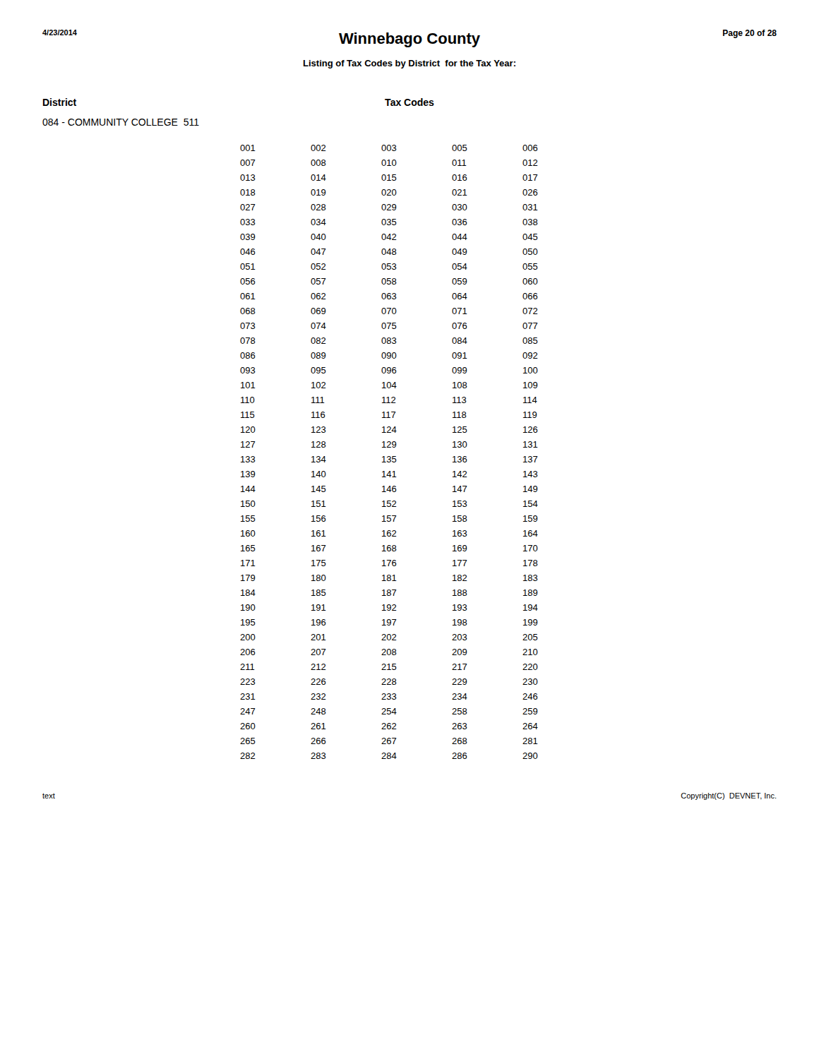4/23/2014
Page 20 of 28
Winnebago County
Listing of Tax Codes by District for the Tax Year:
District
Tax Codes
084 - COMMUNITY COLLEGE 511
| 001 | 002 | 003 | 005 | 006 |
| 007 | 008 | 010 | 011 | 012 |
| 013 | 014 | 015 | 016 | 017 |
| 018 | 019 | 020 | 021 | 026 |
| 027 | 028 | 029 | 030 | 031 |
| 033 | 034 | 035 | 036 | 038 |
| 039 | 040 | 042 | 044 | 045 |
| 046 | 047 | 048 | 049 | 050 |
| 051 | 052 | 053 | 054 | 055 |
| 056 | 057 | 058 | 059 | 060 |
| 061 | 062 | 063 | 064 | 066 |
| 068 | 069 | 070 | 071 | 072 |
| 073 | 074 | 075 | 076 | 077 |
| 078 | 082 | 083 | 084 | 085 |
| 086 | 089 | 090 | 091 | 092 |
| 093 | 095 | 096 | 099 | 100 |
| 101 | 102 | 104 | 108 | 109 |
| 110 | 111 | 112 | 113 | 114 |
| 115 | 116 | 117 | 118 | 119 |
| 120 | 123 | 124 | 125 | 126 |
| 127 | 128 | 129 | 130 | 131 |
| 133 | 134 | 135 | 136 | 137 |
| 139 | 140 | 141 | 142 | 143 |
| 144 | 145 | 146 | 147 | 149 |
| 150 | 151 | 152 | 153 | 154 |
| 155 | 156 | 157 | 158 | 159 |
| 160 | 161 | 162 | 163 | 164 |
| 165 | 167 | 168 | 169 | 170 |
| 171 | 175 | 176 | 177 | 178 |
| 179 | 180 | 181 | 182 | 183 |
| 184 | 185 | 187 | 188 | 189 |
| 190 | 191 | 192 | 193 | 194 |
| 195 | 196 | 197 | 198 | 199 |
| 200 | 201 | 202 | 203 | 205 |
| 206 | 207 | 208 | 209 | 210 |
| 211 | 212 | 215 | 217 | 220 |
| 223 | 226 | 228 | 229 | 230 |
| 231 | 232 | 233 | 234 | 246 |
| 247 | 248 | 254 | 258 | 259 |
| 260 | 261 | 262 | 263 | 264 |
| 265 | 266 | 267 | 268 | 281 |
| 282 | 283 | 284 | 286 | 290 |
text Copyright(C) DEVNET, Inc.